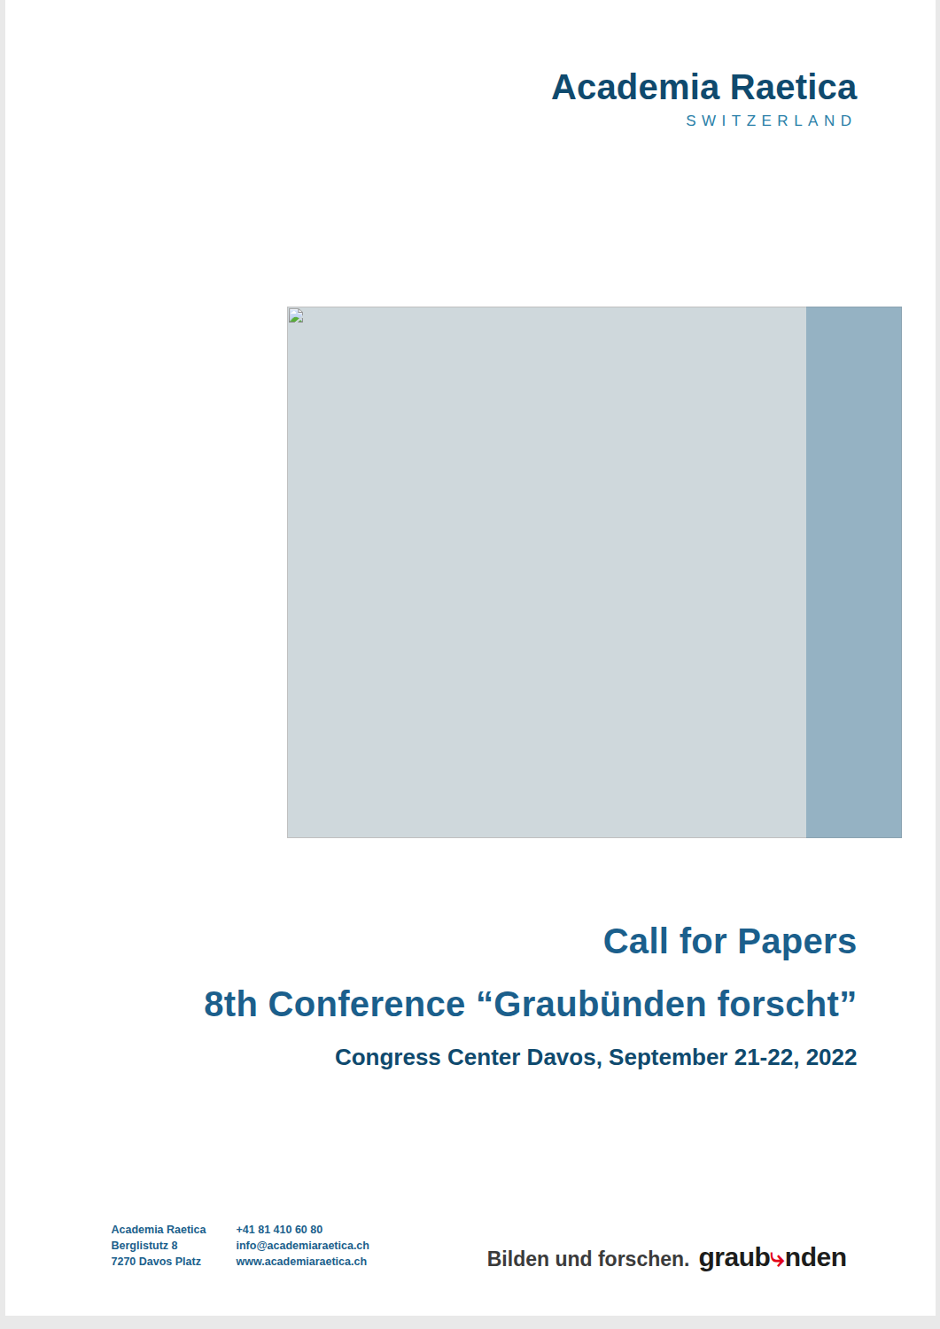Academia Raetica
SWITZERLAND
Call for Papers
8th Conference “Graubünden forscht”
Congress Center Davos, September 21-22, 2022
Academia Raetica
Berglistutz 8
7270 Davos Platz
+41 81 410 60 80
info@academiaraetica.ch
www.academiaraetica.ch
Bilden und forschen. graub⤷nden